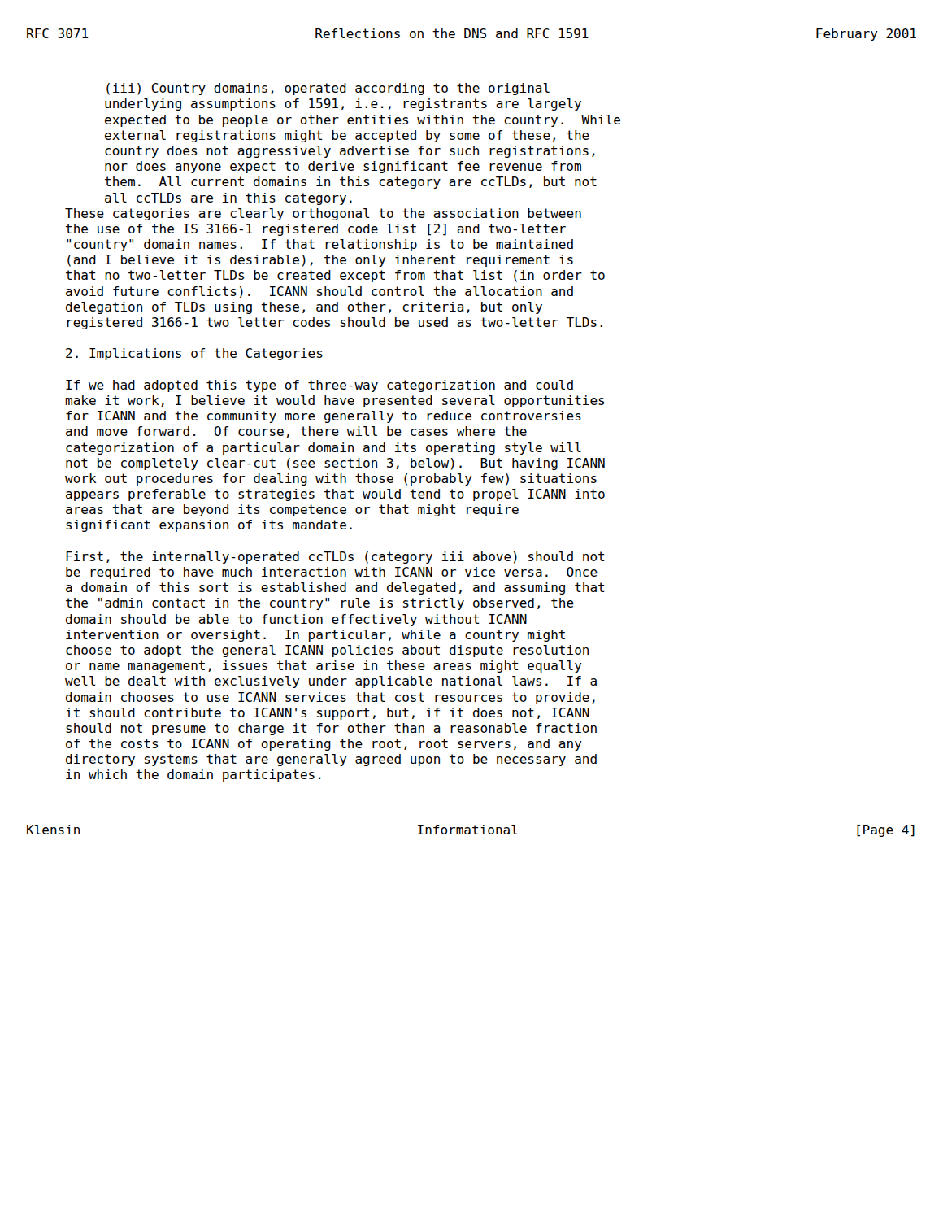RFC 3071 Reflections on the DNS and RFC 1591 February 2001
(iii) Country domains, operated according to the original
underlying assumptions of 1591, i.e., registrants are largely
expected to be people or other entities within the country.  While
external registrations might be accepted by some of these, the
country does not aggressively advertise for such registrations,
nor does anyone expect to derive significant fee revenue from
them.  All current domains in this category are ccTLDs, but not
all ccTLDs are in this category.
These categories are clearly orthogonal to the association between
the use of the IS 3166-1 registered code list [2] and two-letter
"country" domain names.  If that relationship is to be maintained
(and I believe it is desirable), the only inherent requirement is
that no two-letter TLDs be created except from that list (in order to
avoid future conflicts).  ICANN should control the allocation and
delegation of TLDs using these, and other, criteria, but only
registered 3166-1 two letter codes should be used as two-letter TLDs.
2. Implications of the Categories
If we had adopted this type of three-way categorization and could
make it work, I believe it would have presented several opportunities
for ICANN and the community more generally to reduce controversies
and move forward.  Of course, there will be cases where the
categorization of a particular domain and its operating style will
not be completely clear-cut (see section 3, below).  But having ICANN
work out procedures for dealing with those (probably few) situations
appears preferable to strategies that would tend to propel ICANN into
areas that are beyond its competence or that might require
significant expansion of its mandate.

First, the internally-operated ccTLDs (category iii above) should not
be required to have much interaction with ICANN or vice versa.  Once
a domain of this sort is established and delegated, and assuming that
the "admin contact in the country" rule is strictly observed, the
domain should be able to function effectively without ICANN
intervention or oversight.  In particular, while a country might
choose to adopt the general ICANN policies about dispute resolution
or name management, issues that arise in these areas might equally
well be dealt with exclusively under applicable national laws.  If a
domain chooses to use ICANN services that cost resources to provide,
it should contribute to ICANN's support, but, if it does not, ICANN
should not presume to charge it for other than a reasonable fraction
of the costs to ICANN of operating the root, root servers, and any
directory systems that are generally agreed upon to be necessary and
in which the domain participates.
Klensin Informational [Page 4]